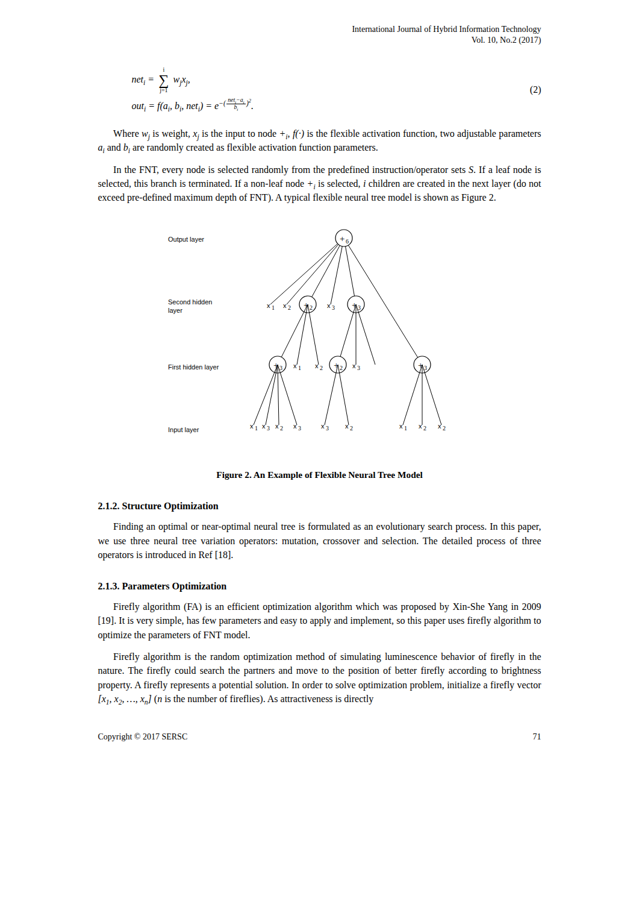International Journal of Hybrid Information Technology
Vol. 10, No.2 (2017)
neti = i∑j=1 wjxj,
outi = f(ai, bi, neti) = e−(neti−ai bi)2.
(2)
Where wj is weight, xj is the input to node +i, f(·) is the flexible activation function, two adjustable parameters ai and bi are randomly created as flexible activation function parameters.
In the FNT, every node is selected randomly from the predefined instruction/operator sets S. If a leaf node is selected, this branch is terminated. If a non-leaf node +i is selected, i children are created in the next layer (do not exceed pre-defined maximum depth of FNT). A typical flexible neural tree model is shown as Figure 2.
Output layer Second hidden layer First hidden layer Input layer + 6 x1 x2 + 2 x3 + 3 + 3 x1 x2 + 2 x3 + 3 x1 x3 x2 x3 x3 x2 x1 x2 x2
Figure 2. An Example of Flexible Neural Tree Model
2.1.2. Structure Optimization
Finding an optimal or near-optimal neural tree is formulated as an evolutionary search process. In this paper, we use three neural tree variation operators: mutation, crossover and selection. The detailed process of three operators is introduced in Ref [18].
2.1.3. Parameters Optimization
Firefly algorithm (FA) is an efficient optimization algorithm which was proposed by Xin-She Yang in 2009 [19]. It is very simple, has few parameters and easy to apply and implement, so this paper uses firefly algorithm to optimize the parameters of FNT model.
Firefly algorithm is the random optimization method of simulating luminescence behavior of firefly in the nature. The firefly could search the partners and move to the position of better firefly according to brightness property. A firefly represents a potential solution. In order to solve optimization problem, initialize a firefly vector [x1, x2, …, xn] (n is the number of fireflies). As attractiveness is directly
Copyright © 2017 SERSC 71